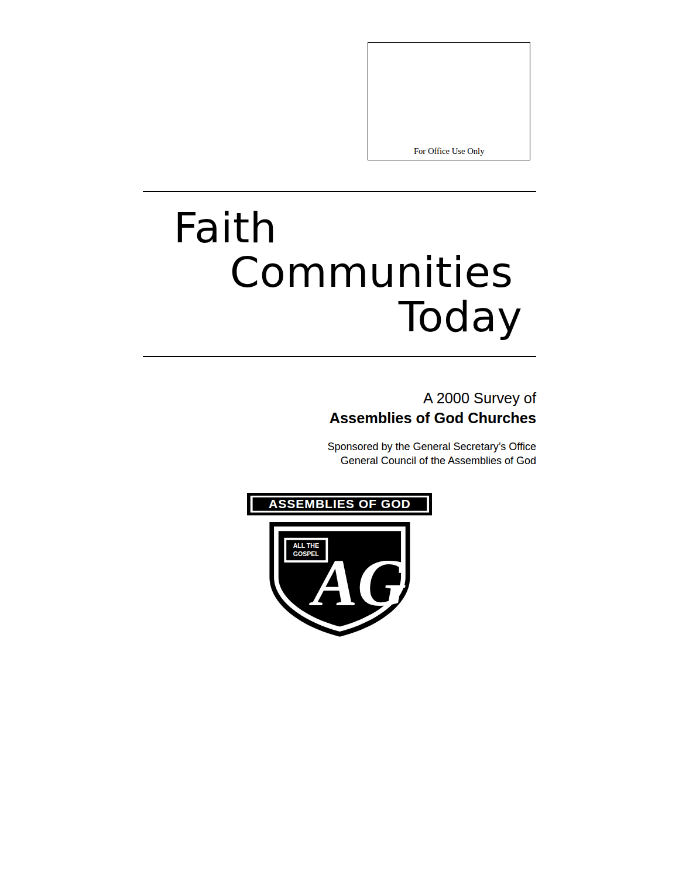For Office Use Only
Faith
Communities
Today
A 2000 Survey of
Assemblies of God Churches
Sponsored by the General Secretary’s Office
General Council of the Assemblies of God
ASSEMBLIES OF GOD ALL THE GOSPEL AG